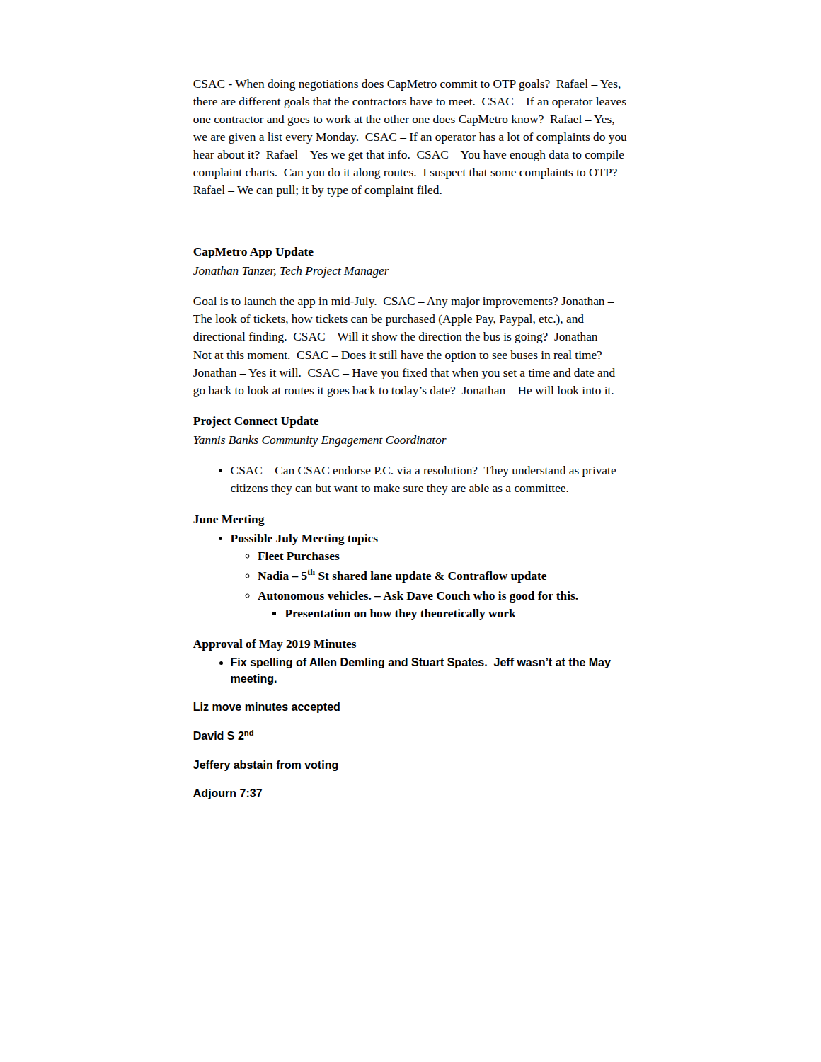CSAC - When doing negotiations does CapMetro commit to OTP goals? Rafael – Yes, there are different goals that the contractors have to meet. CSAC – If an operator leaves one contractor and goes to work at the other one does CapMetro know? Rafael – Yes, we are given a list every Monday. CSAC – If an operator has a lot of complaints do you hear about it? Rafael – Yes we get that info. CSAC – You have enough data to compile complaint charts. Can you do it along routes. I suspect that some complaints to OTP? Rafael – We can pull; it by type of complaint filed.
CapMetro App Update
Jonathan Tanzer, Tech Project Manager
Goal is to launch the app in mid-July. CSAC – Any major improvements? Jonathan – The look of tickets, how tickets can be purchased (Apple Pay, Paypal, etc.), and directional finding. CSAC – Will it show the direction the bus is going? Jonathan – Not at this moment. CSAC – Does it still have the option to see buses in real time? Jonathan – Yes it will. CSAC – Have you fixed that when you set a time and date and go back to look at routes it goes back to today’s date? Jonathan – He will look into it.
Project Connect Update
Yannis Banks Community Engagement Coordinator
CSAC – Can CSAC endorse P.C. via a resolution? They understand as private citizens they can but want to make sure they are able as a committee.
June Meeting
Possible July Meeting topics
Fleet Purchases
Nadia – 5th St shared lane update & Contraflow update
Autonomous vehicles. – Ask Dave Couch who is good for this.
Presentation on how they theoretically work
Approval of May 2019 Minutes
Fix spelling of Allen Demling and Stuart Spates. Jeff wasn’t at the May meeting.
Liz move minutes accepted
David S 2nd
Jeffery abstain from voting
Adjourn 7:37